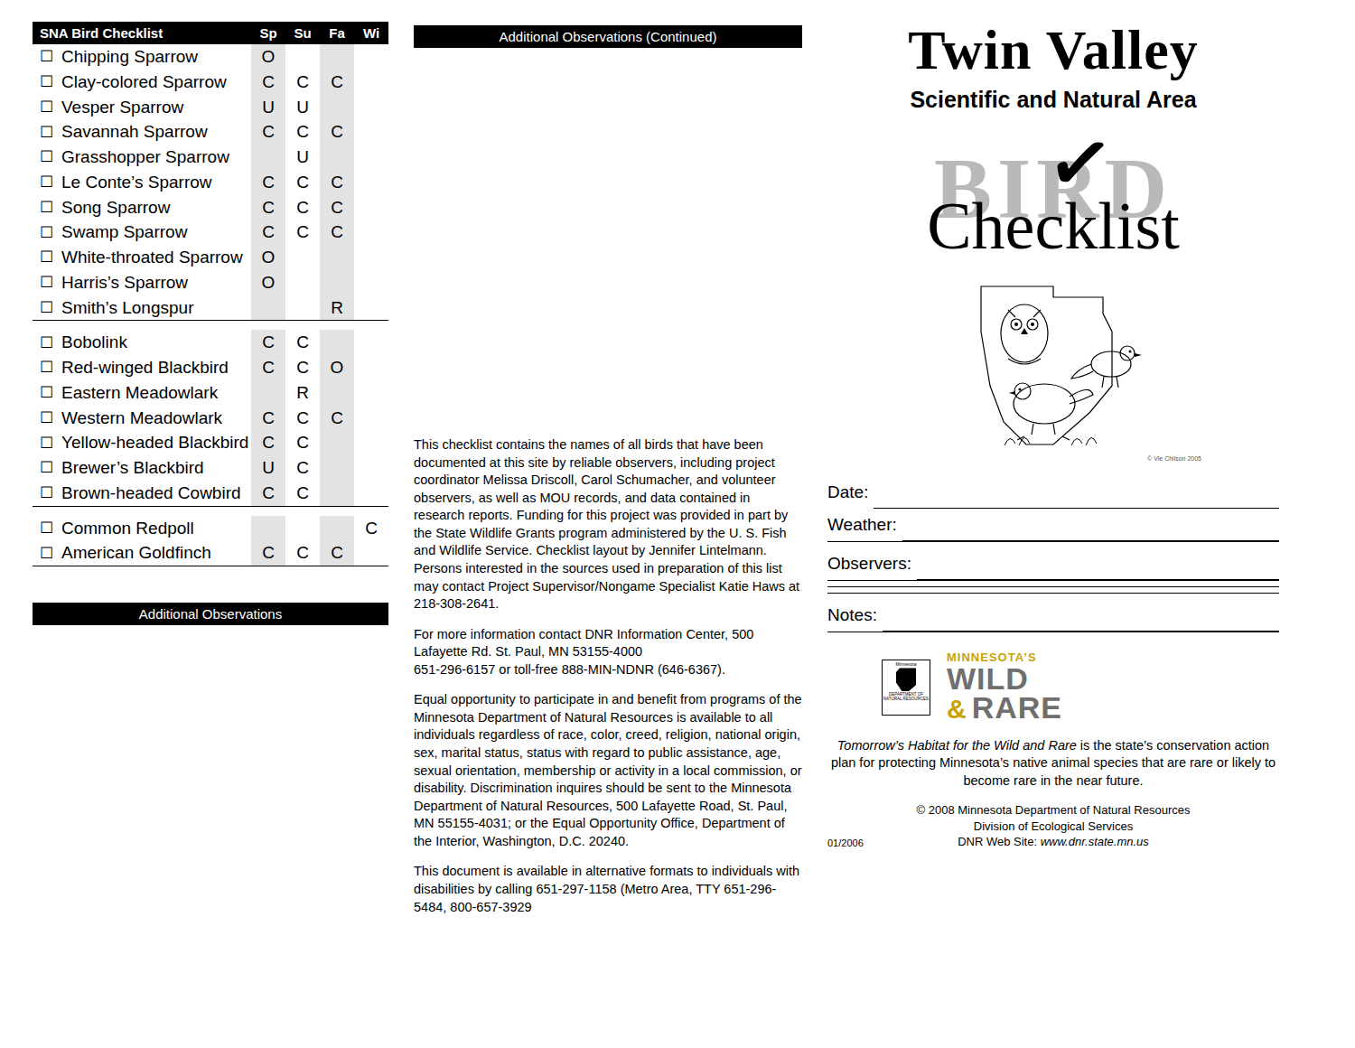| SNA Bird Checklist | Sp | Su | Fa | Wi |
| --- | --- | --- | --- | --- |
| ☐ | Chipping Sparrow | O | | | |
| ☐ | Clay-colored Sparrow | C | C | C | |
| ☐ | Vesper Sparrow | U | U | | |
| ☐ | Savannah Sparrow | C | C | C | |
| ☐ | Grasshopper Sparrow | | U | | |
| ☐ | Le Conte’s Sparrow | C | C | C | |
| ☐ | Song Sparrow | C | C | C | |
| ☐ | Swamp Sparrow | C | C | C | |
| ☐ | White-throated Sparrow | O | | | |
| ☐ | Harris’s Sparrow | O | | | |
| ☐ | Smith’s Longspur | | | R | |
| ☐ | Bobolink | C | C | | |
| ☐ | Red-winged Blackbird | C | C | O | |
| ☐ | Eastern Meadowlark | | R | | |
| ☐ | Western Meadowlark | C | C | C | |
| ☐ | Yellow-headed Blackbird | C | C | | |
| ☐ | Brewer’s Blackbird | U | C | | |
| ☐ | Brown-headed Cowbird | C | C | | |
| ☐ | Common Redpoll | | | | C |
| ☐ | American Goldfinch | C | C | C | |
Additional Observations
Additional Observations (Continued)
This checklist contains the names of all birds that have been documented at this site by reliable observers, including project coordinator Melissa Driscoll, Carol Schumacher, and volunteer observers, as well as MOU records, and data contained in research reports. Funding for this project was provided in part by the State Wildlife Grants program administered by the U. S. Fish and Wildlife Service. Checklist layout by Jennifer Lintelmann. Persons interested in the sources used in preparation of this list may contact Project Supervisor/Nongame Specialist Katie Haws at 218-308-2641.
For more information contact DNR Information Center, 500 Lafayette Rd. St. Paul, MN 53155-4000
651-296-6157 or toll-free 888-MIN-NDNR (646-6367).
Equal opportunity to participate in and benefit from programs of the Minnesota Department of Natural Resources is available to all individuals regardless of race, color, creed, religion, national origin, sex, marital status, status with regard to public assistance, age, sexual orientation, membership or activity in a local commission, or disability. Discrimination inquires should be sent to the Minnesota Department of Natural Resources, 500 Lafayette Road, St. Paul, MN 55155-4031; or the Equal Opportunity Office, Department of the Interior, Washington, D.C. 20240.
This document is available in alternative formats to individuals with disabilities by calling 651-297-1158 (Metro Area, TTY 651-296-5484, 800-657-3929
Twin Valley
Scientific and Natural Area
BIRD
✓
Checklist
© Vie Chilson 2005
Date:
Weather:
Observers:
Notes:
Minnesota
DEPARTMENT OF
NATURAL RESOURCES
MINNESOTA’S
WILD
&RARE
Tomorrow’s Habitat for the Wild and Rare is the state’s conservation action plan for protecting Minnesota’s native animal species that are rare or likely to become rare in the near future.
01/2006 © 2008 Minnesota Department of Natural Resources
Division of Ecological Services
DNR Web Site: www.dnr.state.mn.us